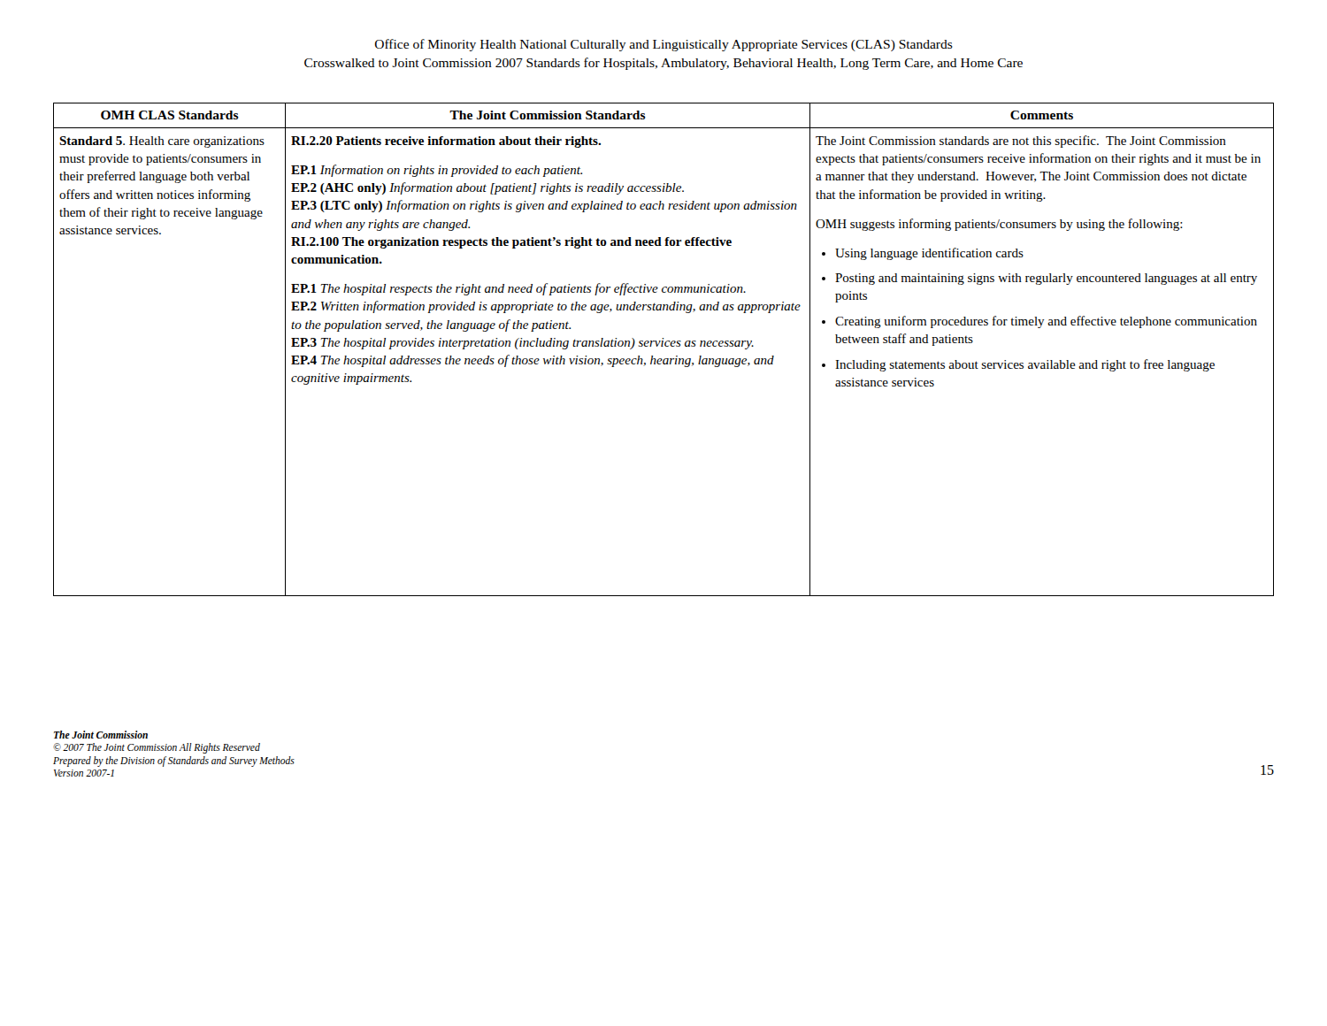Office of Minority Health National Culturally and Linguistically Appropriate Services (CLAS) Standards
Crosswalked to Joint Commission 2007 Standards for Hospitals, Ambulatory, Behavioral Health, Long Term Care, and Home Care
| OMH CLAS Standards | The Joint Commission Standards | Comments |
| --- | --- | --- |
| Standard 5 . Health care organizations must provide to patients/consumers in their preferred language both verbal offers and written notices informing them of their right to receive language assistance services. | RI.2.20 Patients receive information about their rights. EP.1 Information on rights in provided to each patient. EP.2 (AHC only) Information about [patient] rights is readily accessible. EP.3 (LTC only) Information on rights is given and explained to each resident upon admission and when any rights are changed. RI.2.100 The organization respects the patient’s right to and need for effective communication. EP.1 The hospital respects the right and need of patients for effective communication. EP.2 Written information provided is appropriate to the age, understanding, and as appropriate to the population served, the language of the patient. EP.3 The hospital provides interpretation (including translation) services as necessary. EP.4 The hospital addresses the needs of those with vision, speech, hearing, language, and cognitive impairments. | The Joint Commission standards are not this specific. The Joint Commission expects that patients/consumers receive information on their rights and it must be in a manner that they understand. However, The Joint Commission does not dictate that the information be provided in writing. OMH suggests informing patients/consumers by using the following: Using language identification cards Posting and maintaining signs with regularly encountered languages at all entry points Creating uniform procedures for timely and effective telephone communication between staff and patients Including statements about services available and right to free language assistance services |
The Joint Commission
© 2007 The Joint Commission All Rights Reserved
Prepared by the Division of Standards and Survey Methods
Version 2007-1
15